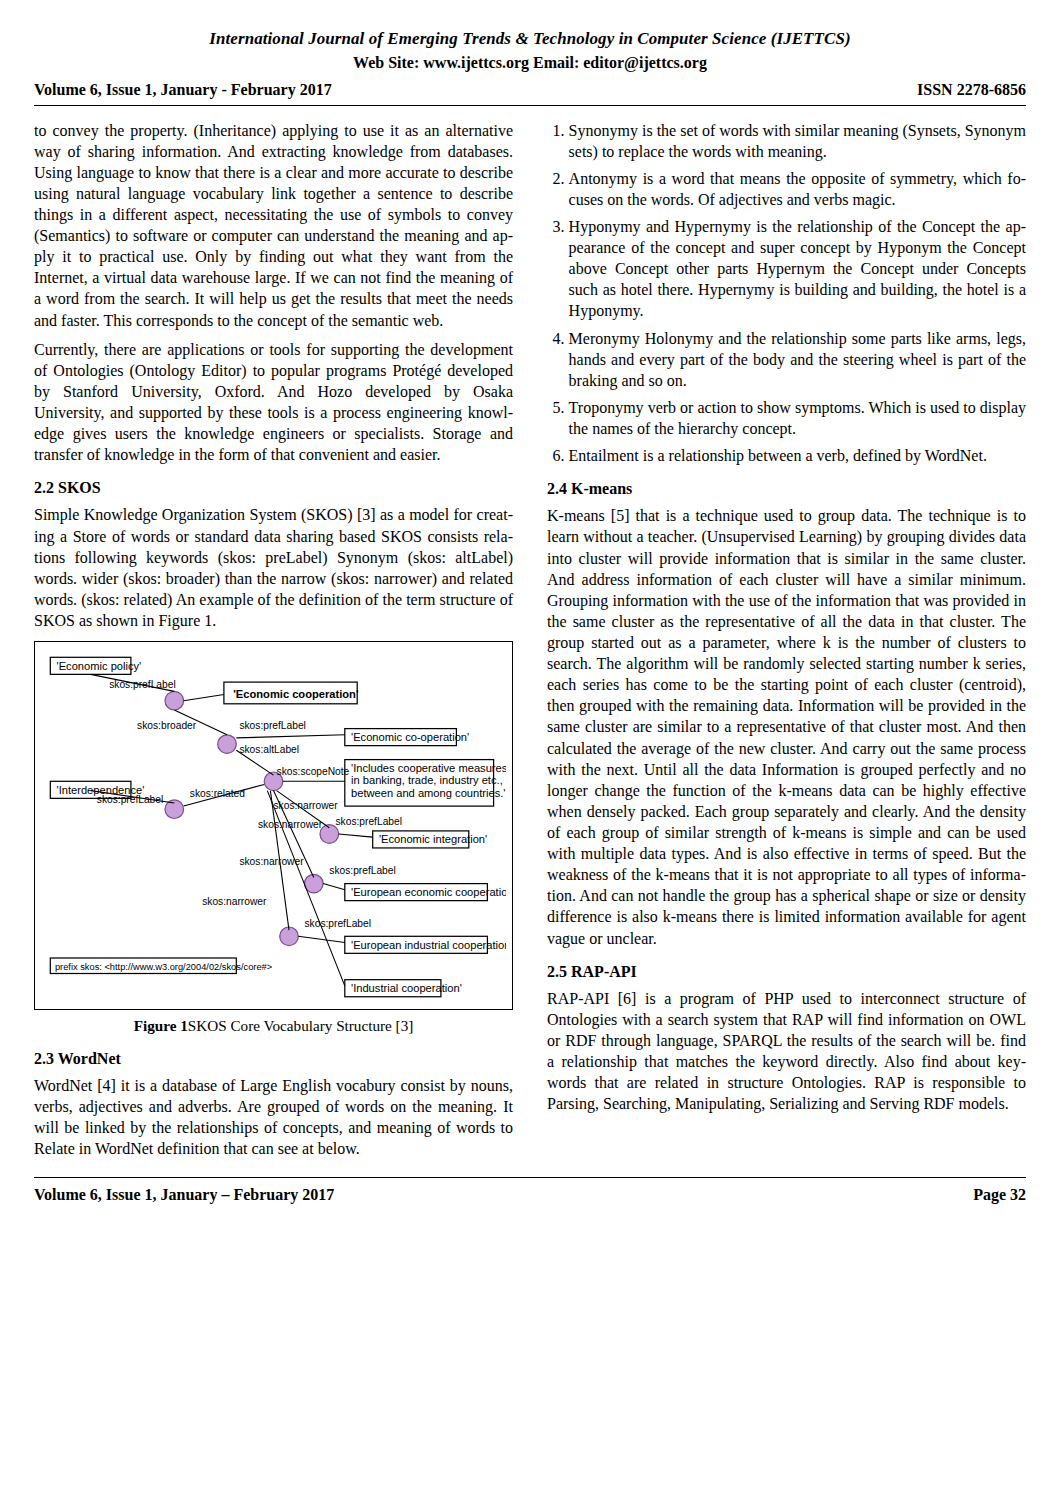International Journal of Emerging Trends & Technology in Computer Science (IJETTCS)
Web Site: www.ijettcs.org Email: editor@ijettcs.org
Volume 6, Issue 1, January - February 2017 ISSN 2278-6856
to convey the property. (Inheritance) applying to use it as an alternative way of sharing information. And extracting knowledge from databases. Using language to know that there is a clear and more accurate to describe using natural language vocabulary link together a sentence to describe things in a different aspect, necessitating the use of symbols to convey (Semantics) to software or computer can understand the meaning and apply it to practical use. Only by finding out what they want from the Internet, a virtual data warehouse large. If we can not find the meaning of a word from the search. It will help us get the results that meet the needs and faster. This corresponds to the concept of the semantic web.
Currently, there are applications or tools for supporting the development of Ontologies (Ontology Editor) to popular programs Protégé developed by Stanford University, Oxford. And Hozo developed by Osaka University, and supported by these tools is a process engineering knowledge gives users the knowledge engineers or specialists. Storage and transfer of knowledge in the form of that convenient and easier.
2.2 SKOS
Simple Knowledge Organization System (SKOS) [3] as a model for creating a Store of words or standard data sharing based SKOS consists relations following keywords (skos: preLabel) Synonym (skos: altLabel) words. wider (skos: broader) than the narrow (skos: narrower) and related words. (skos: related) An example of the definition of the term structure of SKOS as shown in Figure 1.
'Economic policy' 'Economic cooperation' 'Economic co-operation' 'Includes cooperative measures in banking, trade, industry etc., between and among countries.' 'Interdependence' 'Economic integration' 'European economic cooperation' 'European industrial cooperation' 'Industrial cooperation' skos:prefLabel skos:broader skos:prefLabel skos:altLabel skos:scopeNote skos:prefLabel skos:related skos:narrower skos:narrower skos:narrower skos:narrower skos:prefLabel skos:prefLabel skos:prefLabel prefix skos: <http://www.w3.org/2004/02/skos/core#>
Figure 1 SKOS Core Vocabulary Structure [3]
2.3 WordNet
WordNet [4] it is a database of Large English vocabury consist by nouns, verbs, adjectives and adverbs. Are grouped of words on the meaning. It will be linked by the relationships of concepts, and meaning of words to Relate in WordNet definition that can see at below.
Synonymy is the set of words with similar meaning (Synsets, Synonym sets) to replace the words with meaning.
Antonymy is a word that means the opposite of symmetry, which focuses on the words. Of adjectives and verbs magic.
Hyponymy and Hypernymy is the relationship of the Concept the appearance of the concept and super concept by Hyponym the Concept above Concept other parts Hypernym the Concept under Concepts such as hotel there. Hypernymy is building and building, the hotel is a Hyponymy.
Meronymy Holonymy and the relationship some parts like arms, legs, hands and every part of the body and the steering wheel is part of the braking and so on.
Troponymy verb or action to show symptoms. Which is used to display the names of the hierarchy concept.
Entailment is a relationship between a verb, defined by WordNet.
2.4 K-means
K-means [5] that is a technique used to group data. The technique is to learn without a teacher. (Unsupervised Learning) by grouping divides data into cluster will provide information that is similar in the same cluster. And address information of each cluster will have a similar minimum. Grouping information with the use of the information that was provided in the same cluster as the representative of all the data in that cluster. The group started out as a parameter, where k is the number of clusters to search. The algorithm will be randomly selected starting number k series, each series has come to be the starting point of each cluster (centroid), then grouped with the remaining data. Information will be provided in the same cluster are similar to a representative of that cluster most. And then calculated the average of the new cluster. And carry out the same process with the next. Until all the data Information is grouped perfectly and no longer change the function of the k-means data can be highly effective when densely packed. Each group separately and clearly. And the density of each group of similar strength of k-means is simple and can be used with multiple data types. And is also effective in terms of speed. But the weakness of the k-means that it is not appropriate to all types of information. And can not handle the group has a spherical shape or size or density difference is also k-means there is limited information available for agent vague or unclear.
2.5 RAP-API
RAP-API [6] is a program of PHP used to interconnect structure of Ontologies with a search system that RAP will find information on OWL or RDF through language, SPARQL the results of the search will be. find a relationship that matches the keyword directly. Also find about keywords that are related in structure Ontologies. RAP is responsible to Parsing, Searching, Manipulating, Serializing and Serving RDF models.
Volume 6, Issue 1, January – February 2017 Page 32